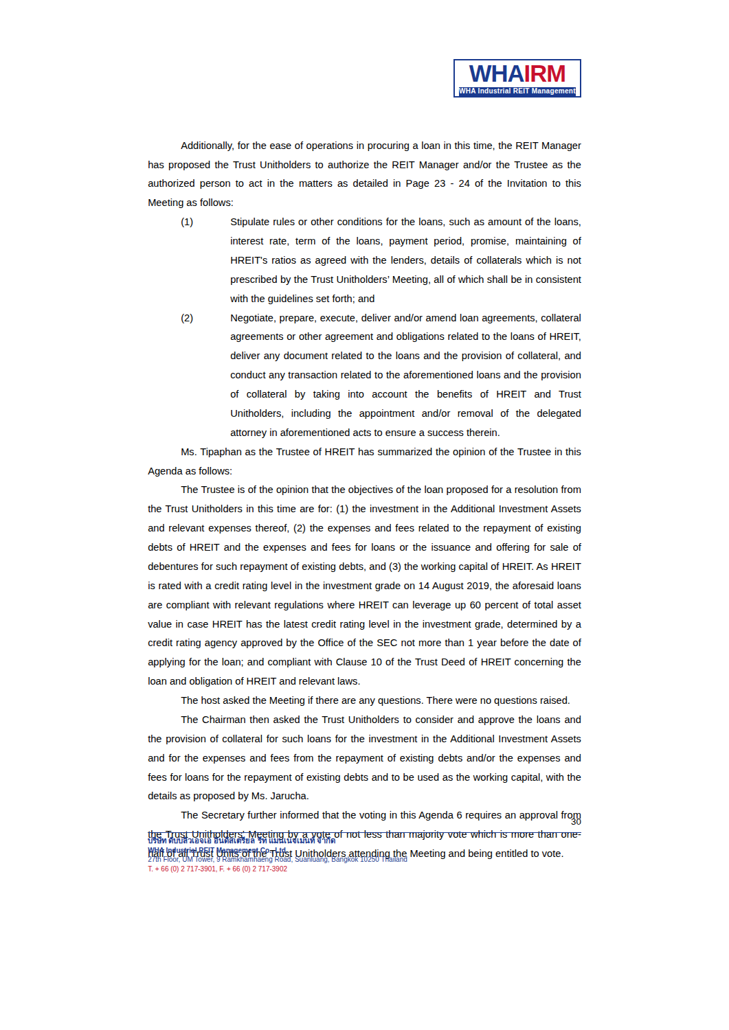WHA IRM
WHA Industrial REIT Management
Additionally, for the ease of operations in procuring a loan in this time, the REIT Manager has proposed the Trust Unitholders to authorize the REIT Manager and/or the Trustee as the authorized person to act in the matters as detailed in Page 23 - 24 of the Invitation to this Meeting as follows:
(1)
Stipulate rules or other conditions for the loans, such as amount of the loans, interest rate, term of the loans, payment period, promise, maintaining of HREIT's ratios as agreed with the lenders, details of collaterals which is not prescribed by the Trust Unitholders’ Meeting, all of which shall be in consistent with the guidelines set forth; and
(2)
Negotiate, prepare, execute, deliver and/or amend loan agreements, collateral agreements or other agreement and obligations related to the loans of HREIT, deliver any document related to the loans and the provision of collateral, and conduct any transaction related to the aforementioned loans and the provision of collateral by taking into account the benefits of HREIT and Trust Unitholders, including the appointment and/or removal of the delegated attorney in aforementioned acts to ensure a success therein.
Ms. Tipaphan as the Trustee of HREIT has summarized the opinion of the Trustee in this Agenda as follows:
The Trustee is of the opinion that the objectives of the loan proposed for a resolution from the Trust Unitholders in this time are for: (1) the investment in the Additional Investment Assets and relevant expenses thereof, (2) the expenses and fees related to the repayment of existing debts of HREIT and the expenses and fees for loans or the issuance and offering for sale of debentures for such repayment of existing debts, and (3) the working capital of HREIT. As HREIT is rated with a credit rating level in the investment grade on 14 August 2019, the aforesaid loans are compliant with relevant regulations where HREIT can leverage up 60 percent of total asset value in case HREIT has the latest credit rating level in the investment grade, determined by a credit rating agency approved by the Office of the SEC not more than 1 year before the date of applying for the loan; and compliant with Clause 10 of the Trust Deed of HREIT concerning the loan and obligation of HREIT and relevant laws.
The host asked the Meeting if there are any questions. There were no questions raised.
The Chairman then asked the Trust Unitholders to consider and approve the loans and the provision of collateral for such loans for the investment in the Additional Investment Assets and for the expenses and fees from the repayment of existing debts and/or the expenses and fees for loans for the repayment of existing debts and to be used as the working capital, with the details as proposed by Ms. Jarucha.
The Secretary further informed that the voting in this Agenda 6 requires an approval from the Trust Unitholders' Meeting by a vote of not less than majority vote which is more than one-half of all Trust Units of the Trust Unitholders attending the Meeting and being entitled to vote.
30
บริษัท ดับบลิวเอจเอ อินดัสเตรียล รีท แมนเนจเมนท์ จำกัด
WHA Industrial REIT Management Co., Ltd.
27th Floor, UM Tower, 9 Ramkhamhaeng Road, Suanluang, Bangkok 10250 Thailand
T. + 66 (0) 2 717-3901, F. + 66 (0) 2 717-3902